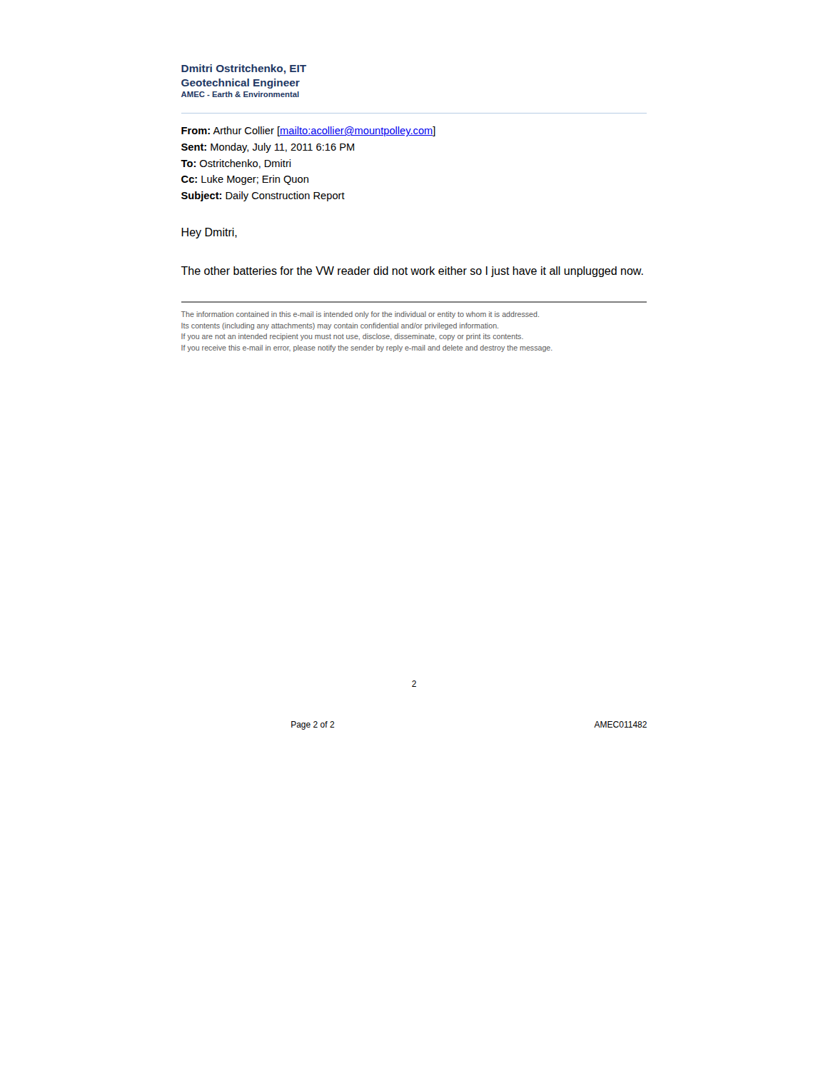Dmitri Ostritchenko, EIT
Geotechnical Engineer
AMEC - Earth & Environmental
From: Arthur Collier [mailto:acollier@mountpolley.com]
Sent: Monday, July 11, 2011 6:16 PM
To: Ostritchenko, Dmitri
Cc: Luke Moger; Erin Quon
Subject: Daily Construction Report
Hey Dmitri,
The other batteries for the VW reader did not work either so I just have it all unplugged now.
The information contained in this e-mail is intended only for the individual or entity to whom it is addressed.
Its contents (including any attachments) may contain confidential and/or privileged information.
If you are not an intended recipient you must not use, disclose, disseminate, copy or print its contents.
If you receive this e-mail in error, please notify the sender by reply e-mail and delete and destroy the message.
2
Page 2 of 2
AMEC011482